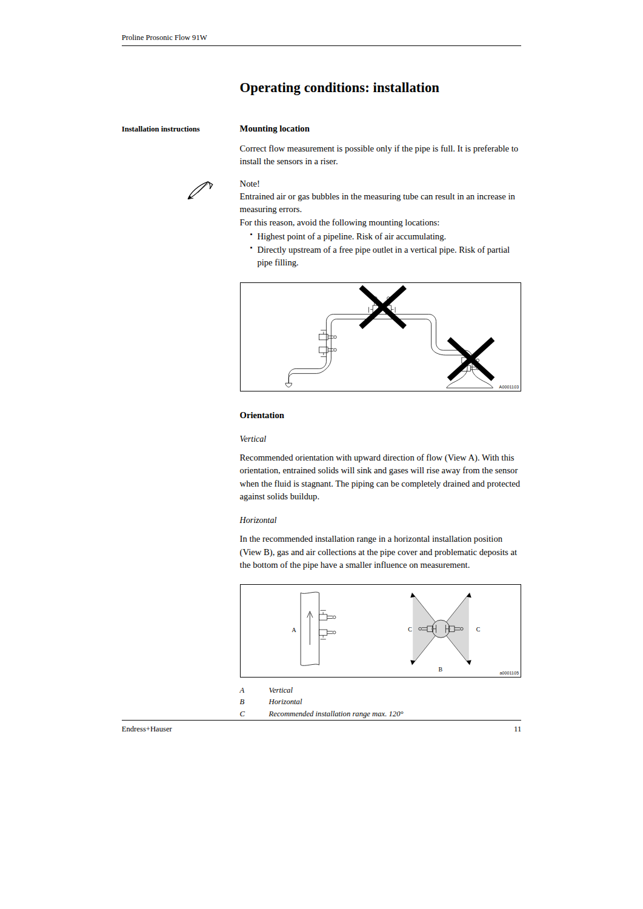Proline Prosonic Flow 91W
Operating conditions: installation
Installation instructions
Mounting location
Correct flow measurement is possible only if the pipe is full. It is preferable to install the sensors in a riser.
Note!
Entrained air or gas bubbles in the measuring tube can result in an increase in measuring errors.
For this reason, avoid the following mounting locations:
Highest point of a pipeline. Risk of air accumulating.
Directly upstream of a free pipe outlet in a vertical pipe. Risk of partial pipe filling.
A0001103
Orientation
Vertical
Recommended orientation with upward direction of flow (View A). With this orientation, entrained solids will sink and gases will rise away from the sensor when the fluid is stagnant. The piping can be completely drained and protected against solids buildup.
Horizontal
In the recommended installation range in a horizontal installation position (View B), gas and air collections at the pipe cover and problematic deposits at the bottom of the pipe have a smaller influence on measurement.
A C C B a0001105
| A | Vertical |
| B | Horizontal |
| C | Recommended installation range max. 120° |
Endress+Hauser 11